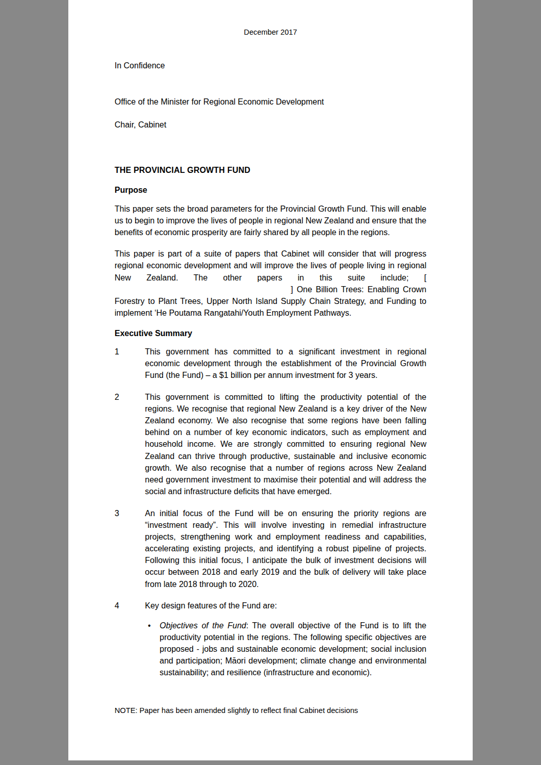December 2017
In Confidence
Office of the Minister for Regional Economic Development
Chair, Cabinet
The Provincial Growth Fund
Purpose
This paper sets the broad parameters for the Provincial Growth Fund. This will enable us to begin to improve the lives of people in regional New Zealand and ensure that the benefits of economic prosperity are fairly shared by all people in the regions.
This paper is part of a suite of papers that Cabinet will consider that will progress regional economic development and will improve the lives of people living in regional New Zealand. The other papers in this suite include; [ ] One Billion Trees: Enabling Crown Forestry to Plant Trees, Upper North Island Supply Chain Strategy, and Funding to implement ‘He Poutama Rangatahi/Youth Employment Pathways.
Executive Summary
This government has committed to a significant investment in regional economic development through the establishment of the Provincial Growth Fund (the Fund) – a $1 billion per annum investment for 3 years.
This government is committed to lifting the productivity potential of the regions. We recognise that regional New Zealand is a key driver of the New Zealand economy. We also recognise that some regions have been falling behind on a number of key economic indicators, such as employment and household income. We are strongly committed to ensuring regional New Zealand can thrive through productive, sustainable and inclusive economic growth. We also recognise that a number of regions across New Zealand need government investment to maximise their potential and will address the social and infrastructure deficits that have emerged.
An initial focus of the Fund will be on ensuring the priority regions are “investment ready”. This will involve investing in remedial infrastructure projects, strengthening work and employment readiness and capabilities, accelerating existing projects, and identifying a robust pipeline of projects. Following this initial focus, I anticipate the bulk of investment decisions will occur between 2018 and early 2019 and the bulk of delivery will take place from late 2018 through to 2020.
Key design features of the Fund are:
Objectives of the Fund: The overall objective of the Fund is to lift the productivity potential in the regions. The following specific objectives are proposed - jobs and sustainable economic development; social inclusion and participation; Māori development; climate change and environmental sustainability; and resilience (infrastructure and economic).
NOTE: Paper has been amended slightly to reflect final Cabinet decisions